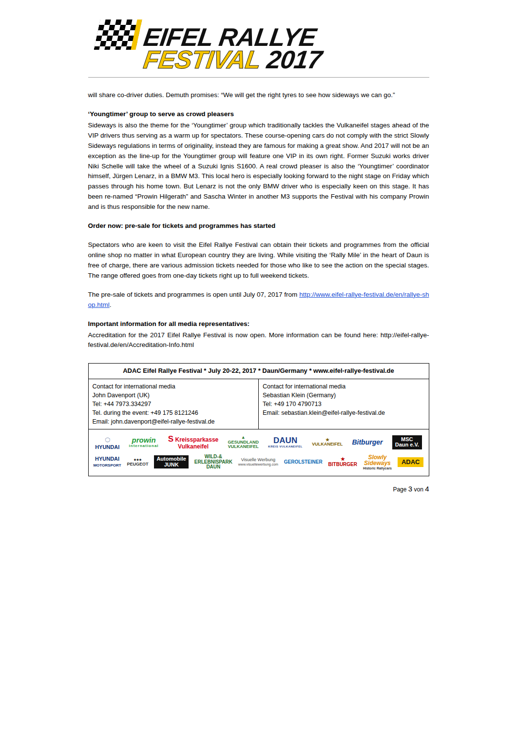EIFEL RALLYE
FESTIVAL
2017
will share co-driver duties. Demuth promises: “We will get the right tyres to see how sideways we can go.”
‘Youngtimer’ group to serve as crowd pleasers
Sideways is also the theme for the ‘Youngtimer’ group which traditionally tackles the Vulkaneifel stages ahead of the VIP drivers thus serving as a warm up for spectators. These course-opening cars do not comply with the strict Slowly Sideways regulations in terms of originality, instead they are famous for making a great show. And 2017 will not be an exception as the line-up for the Youngtimer group will feature one VIP in its own right. Former Suzuki works driver Niki Schelle will take the wheel of a Suzuki Ignis S1600. A real crowd pleaser is also the ‘Youngtimer’ coordinator himself, Jürgen Lenarz, in a BMW M3. This local hero is especially looking forward to the night stage on Friday which passes through his home town. But Lenarz is not the only BMW driver who is especially keen on this stage. It has been re-named “Prowin Hilgerath” and Sascha Winter in another M3 supports the Festival with his company Prowin and is thus responsible for the new name.
Order now: pre-sale for tickets and programmes has started
Spectators who are keen to visit the Eifel Rallye Festival can obtain their tickets and programmes from the official online shop no matter in what European country they are living. While visiting the ‘Rally Mile’ in the heart of Daun is free of charge, there are various admission tickets needed for those who like to see the action on the special stages. The range offered goes from one-day tickets right up to full weekend tickets.
The pre-sale of tickets and programmes is open until July 07, 2017 from http://www.eifel-rallye-festival.de/en/rallye-shop.html.
Important information for all media representatives:
Accreditation for the 2017 Eifel Rallye Festival is now open. More information can be found here: http://eifel-rallye-festival.de/en/Accreditation-Info.html
| ADAC Eifel Rallye Festival * July 20-22, 2017 * Daun/Germany * www.eifel-rallye-festival.de |
| --- |
| Contact for international media John Davenport (UK) Tel: +44 7973.334297 Tel. during the event: +49 175 8121246 Email: john.davenport@eifel-rallye-festival.de | Contact for international media Sebastian Klein (Germany) Tel: +49 170 4790713 Email: sebastian.klein@eifel-rallye-festival.de |
◌
HYUNDAI
prowininternational
S Kreissparkasse
Vulkaneifel
▲
GESUNDLAND
VULKANEIFEL
DAUNKREIS VULKANEIFEL
★
VULKANEIFEL
Bitburger
MSC
Daun e.V.
HYUNDAI
MOTORSPORT
●●●
PEUGEOT
Automobile
JUNK
WILD-&
ERLEBNISPARK
DAUN
Visuelle Werbung
www.visuellewerbung.com
GEROLSTEINER
★
BITBURGER
Slowly
SidewaysHistoric Rallycars
ADAC
Page 3 von 4